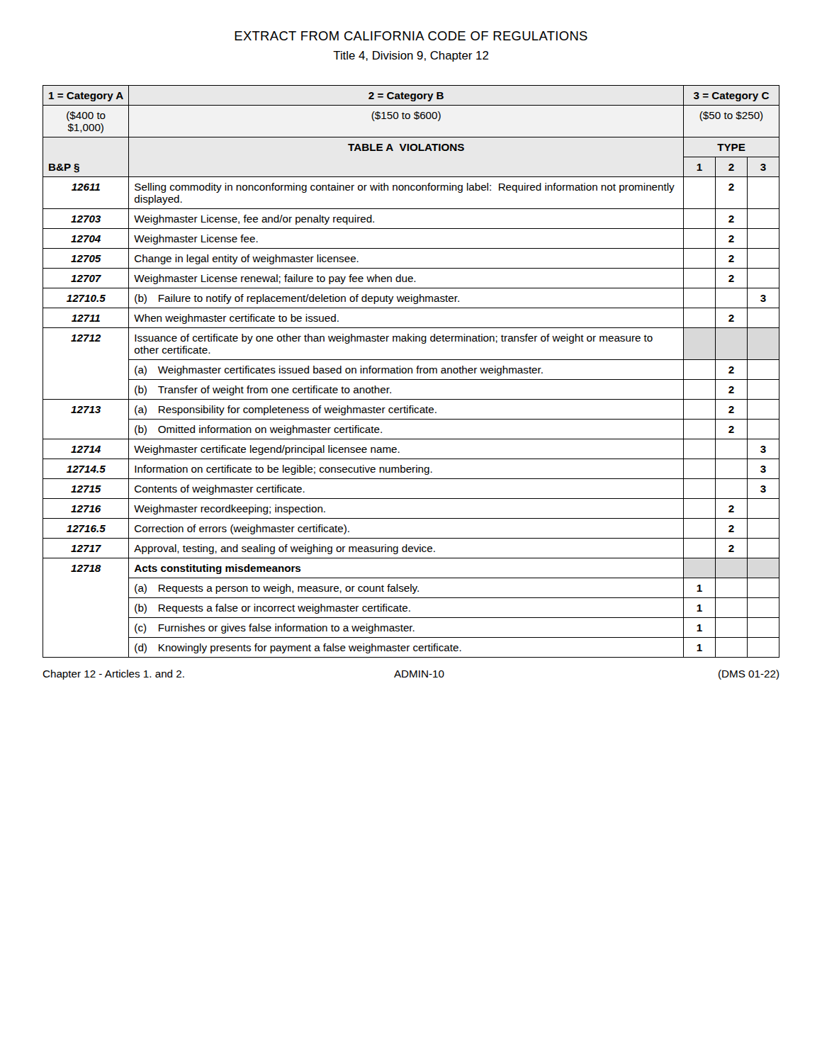EXTRACT FROM CALIFORNIA CODE OF REGULATIONS
Title 4, Division 9, Chapter 12
| 1 = Category A | 2 = Category B | 3 = Category C |
| ($400 to $1,000) | ($150 to $600) | ($50 to $250) |
| B&P § | TABLE A VIOLATIONS | TYPE |
| 1 | 2 | 3 |
| 12611 | Selling commodity in nonconforming container or with nonconforming label: Required information not prominently displayed. | | 2 | |
| 12703 | Weighmaster License, fee and/or penalty required. | | 2 | |
| 12704 | Weighmaster License fee. | | 2 | |
| 12705 | Change in legal entity of weighmaster licensee. | | 2 | |
| 12707 | Weighmaster License renewal; failure to pay fee when due. | | 2 | |
| 12710.5 | (b) Failure to notify of replacement/deletion of deputy weighmaster. | | | 3 |
| 12711 | When weighmaster certificate to be issued. | | 2 | |
| 12712 | Issuance of certificate by one other than weighmaster making determination; transfer of weight or measure to other certificate. | | | |
| (a) Weighmaster certificates issued based on information from another weighmaster. | | 2 | |
| (b) Transfer of weight from one certificate to another. | | 2 | |
| 12713 | (a) Responsibility for completeness of weighmaster certificate. | | 2 | |
| (b) Omitted information on weighmaster certificate. | | 2 | |
| 12714 | Weighmaster certificate legend/principal licensee name. | | | 3 |
| 12714.5 | Information on certificate to be legible; consecutive numbering. | | | 3 |
| 12715 | Contents of weighmaster certificate. | | | 3 |
| 12716 | Weighmaster recordkeeping; inspection. | | 2 | |
| 12716.5 | Correction of errors (weighmaster certificate). | | 2 | |
| 12717 | Approval, testing, and sealing of weighing or measuring device. | | 2 | |
| 12718 | Acts constituting misdemeanors | | | |
| (a) Requests a person to weigh, measure, or count falsely. | 1 | | |
| (b) Requests a false or incorrect weighmaster certificate. | 1 | | |
| (c) Furnishes or gives false information to a weighmaster. | 1 | | |
| (d) Knowingly presents for payment a false weighmaster certificate. | 1 | | |
Chapter 12 - Articles 1. and 2. ADMIN-10 (DMS 01-22)